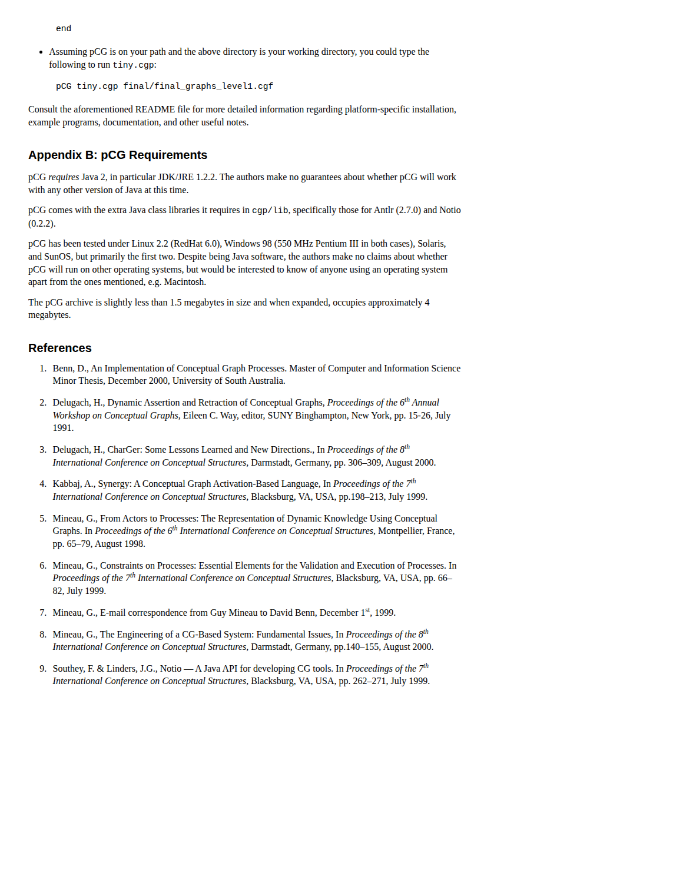end
Assuming pCG is on your path and the above directory is your working directory, you could type the following to run tiny.cgp:
pCG tiny.cgp final/final_graphs_level1.cgf
Consult the aforementioned README file for more detailed information regarding platform-specific installation, example programs, documentation, and other useful notes.
Appendix B: pCG Requirements
pCG requires Java 2, in particular JDK/JRE 1.2.2. The authors make no guarantees about whether pCG will work with any other version of Java at this time.
pCG comes with the extra Java class libraries it requires in cgp/lib, specifically those for Antlr (2.7.0) and Notio (0.2.2).
pCG has been tested under Linux 2.2 (RedHat 6.0), Windows 98 (550 MHz Pentium III in both cases), Solaris, and SunOS, but primarily the first two. Despite being Java software, the authors make no claims about whether pCG will run on other operating systems, but would be interested to know of anyone using an operating system apart from the ones mentioned, e.g. Macintosh.
The pCG archive is slightly less than 1.5 megabytes in size and when expanded, occupies approximately 4 megabytes.
References
Benn, D., An Implementation of Conceptual Graph Processes. Master of Computer and Information Science Minor Thesis, December 2000, University of South Australia.
Delugach, H., Dynamic Assertion and Retraction of Conceptual Graphs, Proceedings of the 6th Annual Workshop on Conceptual Graphs, Eileen C. Way, editor, SUNY Binghampton, New York, pp. 15-26, July 1991.
Delugach, H., CharGer: Some Lessons Learned and New Directions., In Proceedings of the 8th International Conference on Conceptual Structures, Darmstadt, Germany, pp. 306–309, August 2000.
Kabbaj, A., Synergy: A Conceptual Graph Activation-Based Language, In Proceedings of the 7th International Conference on Conceptual Structures, Blacksburg, VA, USA, pp.198–213, July 1999.
Mineau, G., From Actors to Processes: The Representation of Dynamic Knowledge Using Conceptual Graphs. In Proceedings of the 6th International Conference on Conceptual Structures, Montpellier, France, pp. 65–79, August 1998.
Mineau, G., Constraints on Processes: Essential Elements for the Validation and Execution of Processes. In Proceedings of the 7th International Conference on Conceptual Structures, Blacksburg, VA, USA, pp. 66–82, July 1999.
Mineau, G., E-mail correspondence from Guy Mineau to David Benn, December 1st, 1999.
Mineau, G., The Engineering of a CG-Based System: Fundamental Issues, In Proceedings of the 8th International Conference on Conceptual Structures, Darmstadt, Germany, pp.140–155, August 2000.
Southey, F. & Linders, J.G., Notio — A Java API for developing CG tools. In Proceedings of the 7th International Conference on Conceptual Structures, Blacksburg, VA, USA, pp. 262–271, July 1999.